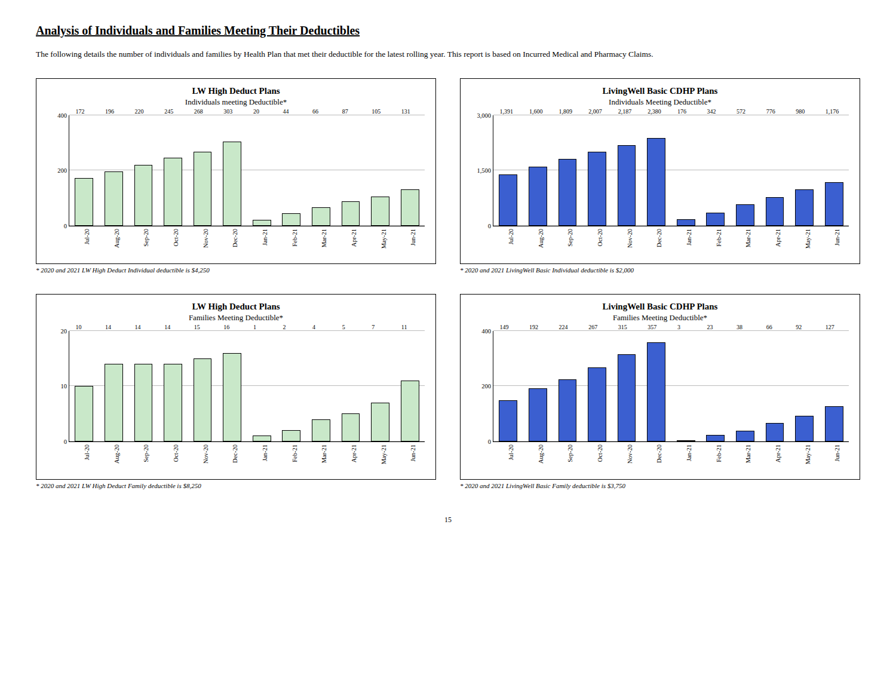Analysis of Individuals and Families Meeting Their Deductibles
The following details the number of individuals and families by Health Plan that met their deductible for the latest rolling year. This report is based on Incurred Medical and Pharmacy Claims.
LW High Deduct Plans
Individuals meeting Deductible*
0
200
400
172
196
220
245
268
303
20
44
66
87
105
131
Jul-20
Aug-20
Sep-20
Oct-20
Nov-20
Dec-20
Jan-21
Feb-21
Mar-21
Apr-21
May-21
Jun-21
* 2020 and 2021 LW High Deduct Individual deductible is $4,250
LivingWell Basic CDHP Plans
Individuals Meeting Deductible*
0
1,500
3,000
1,391
1,600
1,809
2,007
2,187
2,380
176
342
572
776
980
1,176
Jul-20
Aug-20
Sep-20
Oct-20
Nov-20
Dec-20
Jan-21
Feb-21
Mar-21
Apr-21
May-21
Jun-21
* 2020 and 2021 LivingWell Basic Individual deductible is $2,000
LW High Deduct Plans
Families Meeting Deductible*
0
10
20
10
14
14
14
15
16
1
2
4
5
7
11
Jul-20
Aug-20
Sep-20
Oct-20
Nov-20
Dec-20
Jan-21
Feb-21
Mar-21
Apr-21
May-21
Jun-21
* 2020 and 2021 LW High Deduct Family deductible is $8,250
LivingWell Basic CDHP Plans
Families Meeting Deductible*
0
200
400
149
192
224
267
315
357
3
23
38
66
92
127
Jul-20
Aug-20
Sep-20
Oct-20
Nov-20
Dec-20
Jan-21
Feb-21
Mar-21
Apr-21
May-21
Jun-21
* 2020 and 2021 LivingWell Basic Family deductible is $3,750
15